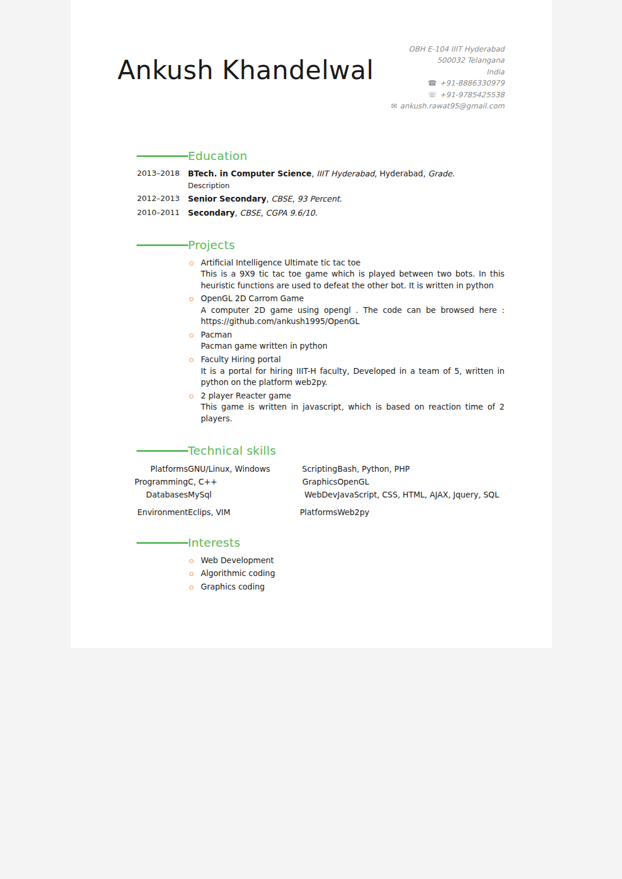Ankush Khandelwal
OBH E-104 IIIT Hyderabad
500032 Telangana
India
☎+91-8886330979
☏+91-9785425538
✉ankush.rawat95@gmail.com
Education
2013–2018
BTech. in Computer Science, IIIT Hyderabad, Hyderabad, Grade.
Description
2012–2013
Senior Secondary, CBSE, 93 Percent.
2010–2011
Secondary, CBSE, CGPA 9.6/10.
Projects
Artificial Intelligence Ultimate tic tac toe
This is a 9X9 tic tac toe game which is played between two bots. In this heuristic functions are used to defeat the other bot. It is written in python
OpenGL 2D Carrom Game
A computer 2D game using opengl . The code can be browsed here : https://github.com/ankush1995/OpenGL
Pacman
Pacman game written in python
Faculty Hiring portal
It is a portal for hiring IIIT-H faculty, Developed in a team of 5, written in python on the platform web2py.
2 player Reacter game
This game is written in javascript, which is based on reaction time of 2 players.
Technical skills
| Platforms | GNU/Linux, Windows | Scripting | Bash, Python, PHP |
| Programming | C, C++ | Graphics | OpenGL |
| Databases | MySql | WebDev | JavaScript, CSS, HTML, AJAX, Jquery, SQL |
| Environment | Eclips, VIM | Platforms | Web2py |
Interests
Web Development
Algorithmic coding
Graphics coding